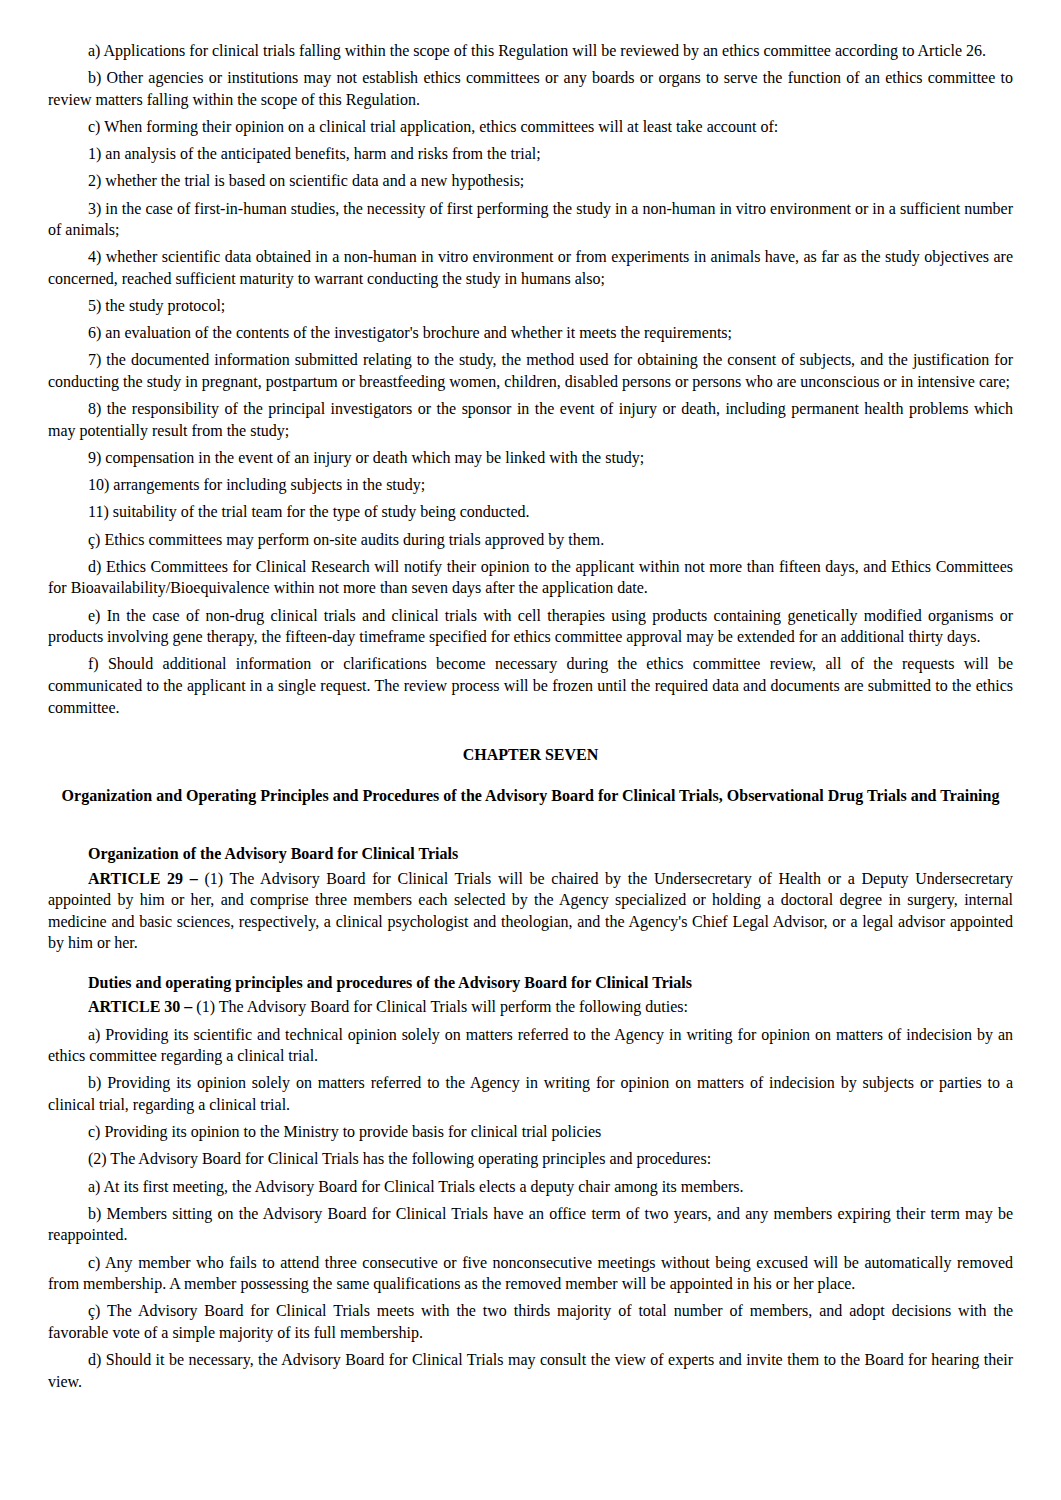a) Applications for clinical trials falling within the scope of this Regulation will be reviewed by an ethics committee according to Article 26.
b) Other agencies or institutions may not establish ethics committees or any boards or organs to serve the function of an ethics committee to review matters falling within the scope of this Regulation.
c) When forming their opinion on a clinical trial application, ethics committees will at least take account of:
1) an analysis of the anticipated benefits, harm and risks from the trial;
2) whether the trial is based on scientific data and a new hypothesis;
3) in the case of first-in-human studies, the necessity of first performing the study in a non-human in vitro environment or in a sufficient number of animals;
4) whether scientific data obtained in a non-human in vitro environment or from experiments in animals have, as far as the study objectives are concerned, reached sufficient maturity to warrant conducting the study in humans also;
5) the study protocol;
6) an evaluation of the contents of the investigator's brochure and whether it meets the requirements;
7) the documented information submitted relating to the study, the method used for obtaining the consent of subjects, and the justification for conducting the study in pregnant, postpartum or breastfeeding women, children, disabled persons or persons who are unconscious or in intensive care;
8) the responsibility of the principal investigators or the sponsor in the event of injury or death, including permanent health problems which may potentially result from the study;
9) compensation in the event of an injury or death which may be linked with the study;
10) arrangements for including subjects in the study;
11) suitability of the trial team for the type of study being conducted.
ç) Ethics committees may perform on-site audits during trials approved by them.
d) Ethics Committees for Clinical Research will notify their opinion to the applicant within not more than fifteen days, and Ethics Committees for Bioavailability/Bioequivalence within not more than seven days after the application date.
e) In the case of non-drug clinical trials and clinical trials with cell therapies using products containing genetically modified organisms or products involving gene therapy, the fifteen-day timeframe specified for ethics committee approval may be extended for an additional thirty days.
f) Should additional information or clarifications become necessary during the ethics committee review, all of the requests will be communicated to the applicant in a single request. The review process will be frozen until the required data and documents are submitted to the ethics committee.
CHAPTER SEVEN
Organization and Operating Principles and Procedures of the Advisory Board for Clinical Trials, Observational Drug Trials and Training
Organization of the Advisory Board for Clinical Trials
ARTICLE 29 – (1) The Advisory Board for Clinical Trials will be chaired by the Undersecretary of Health or a Deputy Undersecretary appointed by him or her, and comprise three members each selected by the Agency specialized or holding a doctoral degree in surgery, internal medicine and basic sciences, respectively, a clinical psychologist and theologian, and the Agency's Chief Legal Advisor, or a legal advisor appointed by him or her.
Duties and operating principles and procedures of the Advisory Board for Clinical Trials
ARTICLE 30 – (1) The Advisory Board for Clinical Trials will perform the following duties:
a) Providing its scientific and technical opinion solely on matters referred to the Agency in writing for opinion on matters of indecision by an ethics committee regarding a clinical trial.
b) Providing its opinion solely on matters referred to the Agency in writing for opinion on matters of indecision by subjects or parties to a clinical trial, regarding a clinical trial.
c) Providing its opinion to the Ministry to provide basis for clinical trial policies
(2) The Advisory Board for Clinical Trials has the following operating principles and procedures:
a) At its first meeting, the Advisory Board for Clinical Trials elects a deputy chair among its members.
b) Members sitting on the Advisory Board for Clinical Trials have an office term of two years, and any members expiring their term may be reappointed.
c) Any member who fails to attend three consecutive or five nonconsecutive meetings without being excused will be automatically removed from membership. A member possessing the same qualifications as the removed member will be appointed in his or her place.
ç) The Advisory Board for Clinical Trials meets with the two thirds majority of total number of members, and adopt decisions with the favorable vote of a simple majority of its full membership.
d) Should it be necessary, the Advisory Board for Clinical Trials may consult the view of experts and invite them to the Board for hearing their view.